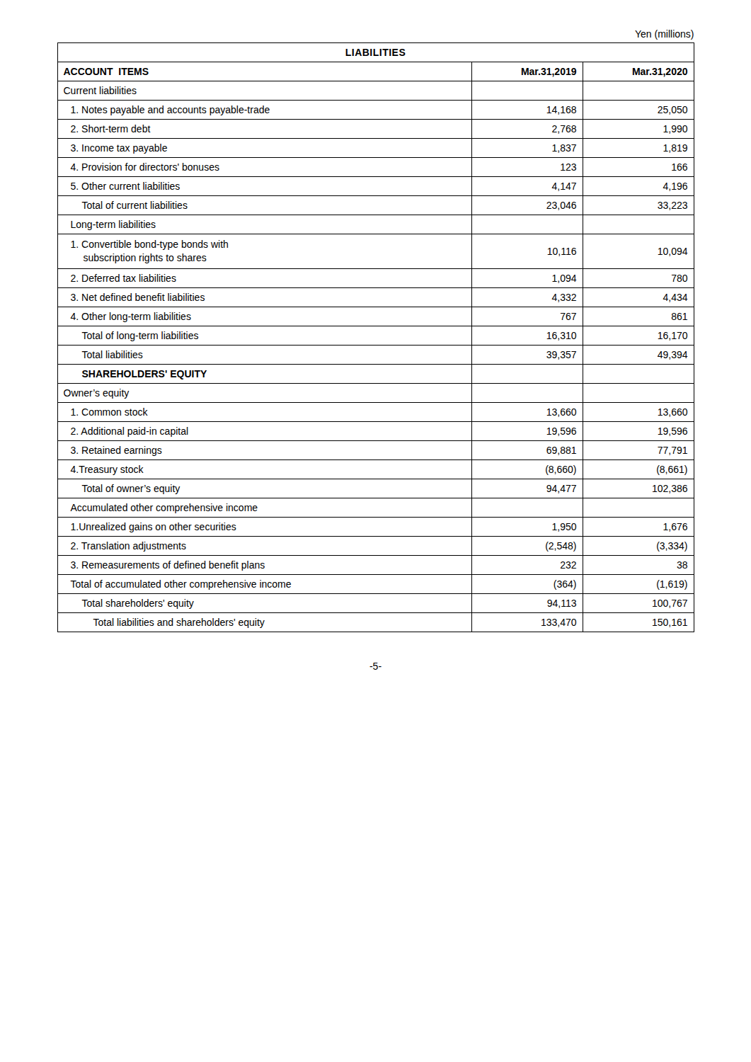Yen (millions)
| LIABILITIES |
| ACCOUNT ITEMS | Mar.31,2019 | Mar.31,2020 |
| Current liabilities | | |
| 1. Notes payable and accounts payable-trade | 14,168 | 25,050 |
| 2. Short-term debt | 2,768 | 1,990 |
| 3. Income tax payable | 1,837 | 1,819 |
| 4. Provision for directors' bonuses | 123 | 166 |
| 5. Other current liabilities | 4,147 | 4,196 |
| Total of current liabilities | 23,046 | 33,223 |
| Long-term liabilities | | |
| 1. Convertible bond-type bonds with subscription rights to shares | 10,116 | 10,094 |
| 2. Deferred tax liabilities | 1,094 | 780 |
| 3. Net defined benefit liabilities | 4,332 | 4,434 |
| 4. Other long-term liabilities | 767 | 861 |
| Total of long-term liabilities | 16,310 | 16,170 |
| Total liabilities | 39,357 | 49,394 |
| SHAREHOLDERS' EQUITY | | |
| Owner’s equity | | |
| 1. Common stock | 13,660 | 13,660 |
| 2. Additional paid-in capital | 19,596 | 19,596 |
| 3. Retained earnings | 69,881 | 77,791 |
| 4.Treasury stock | (8,660) | (8,661) |
| Total of owner’s equity | 94,477 | 102,386 |
| Accumulated other comprehensive income | | |
| 1.Unrealized gains on other securities | 1,950 | 1,676 |
| 2. Translation adjustments | (2,548) | (3,334) |
| 3. Remeasurements of defined benefit plans | 232 | 38 |
| Total of accumulated other comprehensive income | (364) | (1,619) |
| Total shareholders' equity | 94,113 | 100,767 |
| Total liabilities and shareholders' equity | 133,470 | 150,161 |
-5-